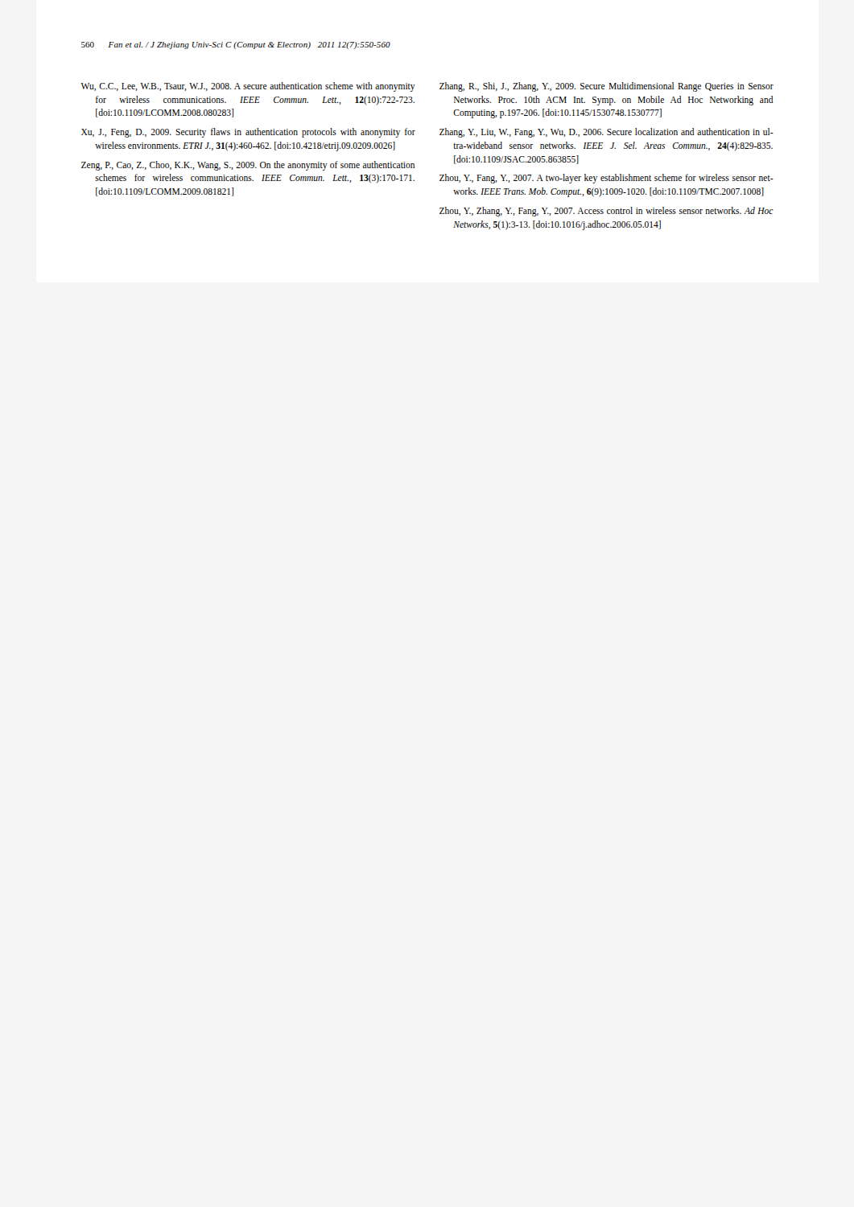560 Fan et al. / J Zhejiang Univ-Sci C (Comput & Electron) 2011 12(7):550-560
Wu, C.C., Lee, W.B., Tsaur, W.J., 2008. A secure authentication scheme with anonymity for wireless communications. IEEE Commun. Lett., 12(10):722-723. [doi:10.1109/LCOMM.2008.080283]
Xu, J., Feng, D., 2009. Security flaws in authentication protocols with anonymity for wireless environments. ETRI J., 31(4):460-462. [doi:10.4218/etrij.09.0209.0026]
Zeng, P., Cao, Z., Choo, K.K., Wang, S., 2009. On the anonymity of some authentication schemes for wireless communications. IEEE Commun. Lett., 13(3):170-171. [doi:10.1109/LCOMM.2009.081821]
Zhang, R., Shi, J., Zhang, Y., 2009. Secure Multidimensional Range Queries in Sensor Networks. Proc. 10th ACM Int. Symp. on Mobile Ad Hoc Networking and Computing, p.197-206. [doi:10.1145/1530748.1530777]
Zhang, Y., Liu, W., Fang, Y., Wu, D., 2006. Secure localization and authentication in ultra-wideband sensor networks. IEEE J. Sel. Areas Commun., 24(4):829-835. [doi:10.1109/JSAC.2005.863855]
Zhou, Y., Fang, Y., 2007. A two-layer key establishment scheme for wireless sensor networks. IEEE Trans. Mob. Comput., 6(9):1009-1020. [doi:10.1109/TMC.2007.1008]
Zhou, Y., Zhang, Y., Fang, Y., 2007. Access control in wireless sensor networks. Ad Hoc Networks, 5(1):3-13. [doi:10.1016/j.adhoc.2006.05.014]